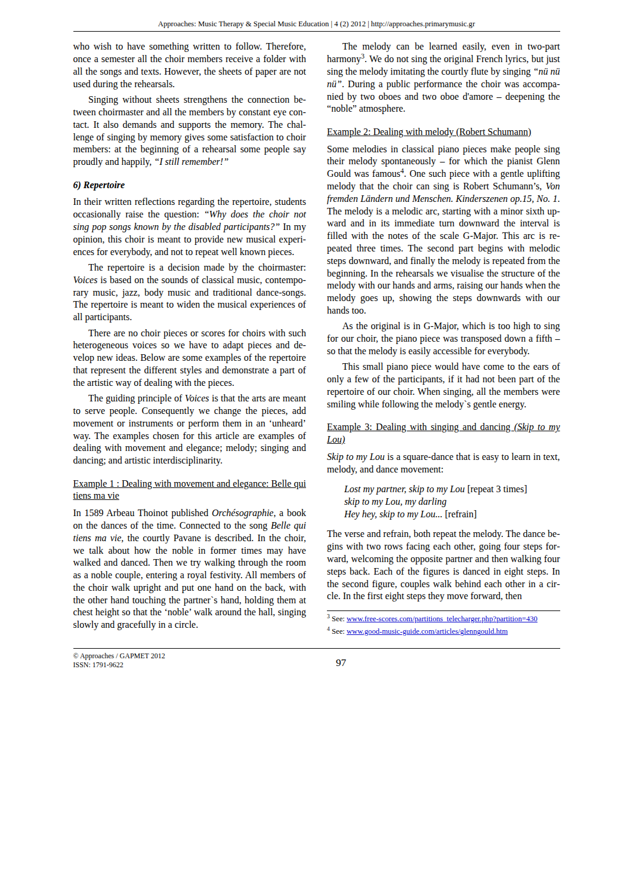Approaches: Music Therapy & Special Music Education | 4 (2) 2012 | http://approaches.primarymusic.gr
who wish to have something written to follow. Therefore, once a semester all the choir members receive a folder with all the songs and texts. However, the sheets of paper are not used during the rehearsals.
Singing without sheets strengthens the connection between choirmaster and all the members by constant eye contact. It also demands and supports the memory. The challenge of singing by memory gives some satisfaction to choir members: at the beginning of a rehearsal some people say proudly and happily, “I still remember!”
6) Repertoire
In their written reflections regarding the repertoire, students occasionally raise the question: “Why does the choir not sing pop songs known by the disabled participants?” In my opinion, this choir is meant to provide new musical experiences for everybody, and not to repeat well known pieces.
The repertoire is a decision made by the choirmaster: Voices is based on the sounds of classical music, contemporary music, jazz, body music and traditional dance-songs. The repertoire is meant to widen the musical experiences of all participants.
There are no choir pieces or scores for choirs with such heterogeneous voices so we have to adapt pieces and develop new ideas. Below are some examples of the repertoire that represent the different styles and demonstrate a part of the artistic way of dealing with the pieces.
The guiding principle of Voices is that the arts are meant to serve people. Consequently we change the pieces, add movement or instruments or perform them in an ‘unheard’ way. The examples chosen for this article are examples of dealing with movement and elegance; melody; singing and dancing; and artistic interdisciplinarity.
Example 1 : Dealing with movement and elegance: Belle qui tiens ma vie
In 1589 Arbeau Thoinot published Orchésographie, a book on the dances of the time. Connected to the song Belle qui tiens ma vie, the courtly Pavane is described. In the choir, we talk about how the noble in former times may have walked and danced. Then we try walking through the room as a noble couple, entering a royal festivity. All members of the choir walk upright and put one hand on the back, with the other hand touching the partner`s hand, holding them at chest height so that the ‘noble’ walk around the hall, singing slowly and gracefully in a circle.
The melody can be learned easily, even in two-part harmony3. We do not sing the original French lyrics, but just sing the melody imitating the courtly flute by singing “nü nü nü”. During a public performance the choir was accompanied by two oboes and two oboe d'amore – deepening the “noble” atmosphere.
Example 2: Dealing with melody (Robert Schumann)
Some melodies in classical piano pieces make people sing their melody spontaneously – for which the pianist Glenn Gould was famous4. One such piece with a gentle uplifting melody that the choir can sing is Robert Schumann’s, Von fremden Ländern und Menschen. Kinderszenen op.15, No. 1. The melody is a melodic arc, starting with a minor sixth upward and in its immediate turn downward the interval is filled with the notes of the scale G-Major. This arc is repeated three times. The second part begins with melodic steps downward, and finally the melody is repeated from the beginning. In the rehearsals we visualise the structure of the melody with our hands and arms, raising our hands when the melody goes up, showing the steps downwards with our hands too.
As the original is in G-Major, which is too high to sing for our choir, the piano piece was transposed down a fifth – so that the melody is easily accessible for everybody.
This small piano piece would have come to the ears of only a few of the participants, if it had not been part of the repertoire of our choir. When singing, all the members were smiling while following the melody`s gentle energy.
Example 3: Dealing with singing and dancing (Skip to my Lou)
Skip to my Lou is a square-dance that is easy to learn in text, melody, and dance movement:
Lost my partner, skip to my Lou [repeat 3 times]
skip to my Lou, my darling
Hey hey, skip to my Lou... [refrain]
The verse and refrain, both repeat the melody. The dance begins with two rows facing each other, going four steps forward, welcoming the opposite partner and then walking four steps back. Each of the figures is danced in eight steps. In the second figure, couples walk behind each other in a circle. In the first eight steps they move forward, then
3 See: www.free-scores.com/partitions_telecharger.php?partition=430
4 See: www.good-music-guide.com/articles/glenngould.htm
© Approaches / GAPMET 2012
ISSN: 1791-9622
97